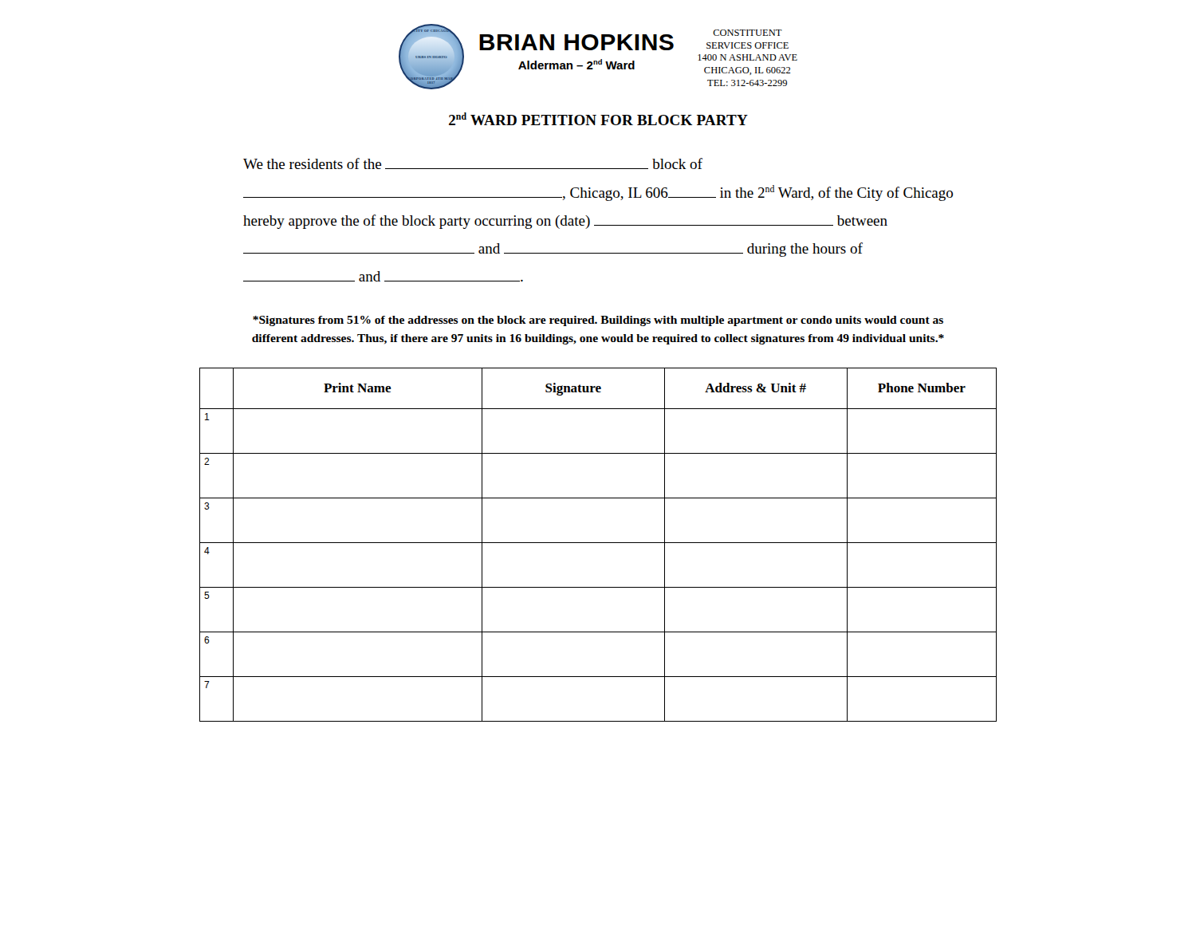CITY OF CHICAGO
URBS IN HORTO
INCORPORATED 4th MARCH 1837
BRIAN HOPKINS
Alderman – 2nd Ward
CONSTITUENT
SERVICES OFFICE
1400 N ASHLAND AVE
CHICAGO, IL 60622
TEL: 312-643-2299
2nd WARD PETITION FOR BLOCK PARTY
We the residents of the block of , Chicago, IL 606 in the 2nd Ward, of the City of Chicago hereby approve the of the block party occurring on (date) between and during the hours of and .
*Signatures from 51% of the addresses on the block are required. Buildings with multiple apartment or condo units would count as different addresses. Thus, if there are 97 units in 16 buildings, one would be required to collect signatures from 49 individual units.*
| | Print Name | Signature | Address & Unit # | Phone Number |
| --- | --- | --- | --- | --- |
| 1 | | | | |
| 2 | | | | |
| 3 | | | | |
| 4 | | | | |
| 5 | | | | |
| 6 | | | | |
| 7 | | | | |